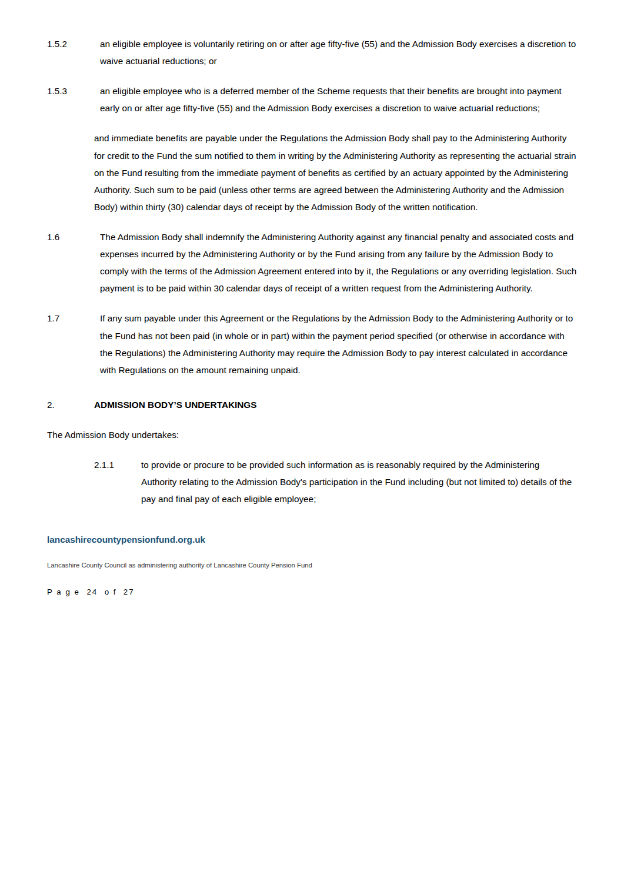1.5.2
an eligible employee is voluntarily retiring on or after age fifty-five (55) and the Admission Body exercises a discretion to waive actuarial reductions; or
1.5.3
an eligible employee who is a deferred member of the Scheme requests that their benefits are brought into payment early on or after age fifty-five (55) and the Admission Body exercises a discretion to waive actuarial reductions;
and immediate benefits are payable under the Regulations the Admission Body shall pay to the Administering Authority for credit to the Fund the sum notified to them in writing by the Administering Authority as representing the actuarial strain on the Fund resulting from the immediate payment of benefits as certified by an actuary appointed by the Administering Authority. Such sum to be paid (unless other terms are agreed between the Administering Authority and the Admission Body) within thirty (30) calendar days of receipt by the Admission Body of the written notification.
1.6
The Admission Body shall indemnify the Administering Authority against any financial penalty and associated costs and expenses incurred by the Administering Authority or by the Fund arising from any failure by the Admission Body to comply with the terms of the Admission Agreement entered into by it, the Regulations or any overriding legislation. Such payment is to be paid within 30 calendar days of receipt of a written request from the Administering Authority.
1.7
If any sum payable under this Agreement or the Regulations by the Admission Body to the Administering Authority or to the Fund has not been paid (in whole or in part) within the payment period specified (or otherwise in accordance with the Regulations) the Administering Authority may require the Admission Body to pay interest calculated in accordance with Regulations on the amount remaining unpaid.
2.
ADMISSION BODY’S UNDERTAKINGS
The Admission Body undertakes:
2.1.1
to provide or procure to be provided such information as is reasonably required by the Administering Authority relating to the Admission Body's participation in the Fund including (but not limited to) details of the pay and final pay of each eligible employee;
lancashirecountypensionfund.org.uk
Lancashire County Council as administering authority of Lancashire County Pension Fund
P a g e 24 o f 27